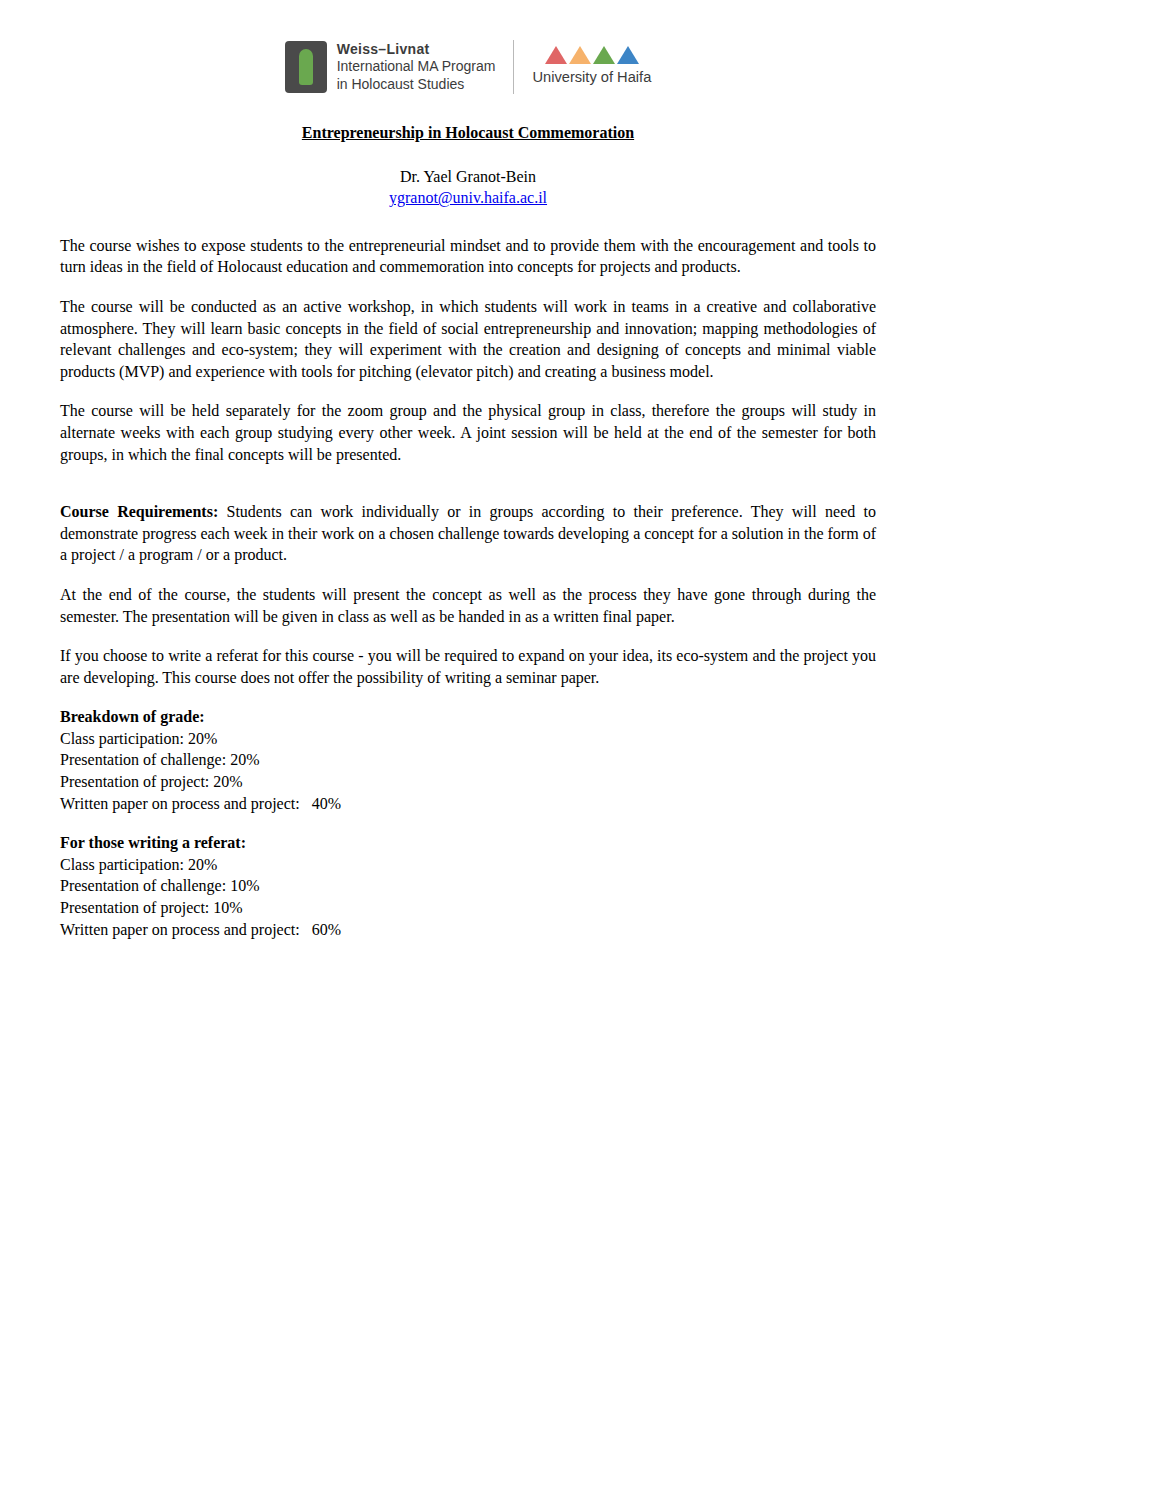Weiss–Livnat
International MA Program
in Holocaust Studies
University of Haifa
Entrepreneurship in Holocaust Commemoration
Dr. Yael Granot-Bein ygranot@univ.haifa.ac.il
The course wishes to expose students to the entrepreneurial mindset and to provide them with the encouragement and tools to turn ideas in the field of Holocaust education and commemoration into concepts for projects and products.
The course will be conducted as an active workshop, in which students will work in teams in a creative and collaborative atmosphere. They will learn basic concepts in the field of social entrepreneurship and innovation; mapping methodologies of relevant challenges and eco-system; they will experiment with the creation and designing of concepts and minimal viable products (MVP) and experience with tools for pitching (elevator pitch) and creating a business model.
The course will be held separately for the zoom group and the physical group in class, therefore the groups will study in alternate weeks with each group studying every other week. A joint session will be held at the end of the semester for both groups, in which the final concepts will be presented.
Course Requirements: Students can work individually or in groups according to their preference. They will need to demonstrate progress each week in their work on a chosen challenge towards developing a concept for a solution in the form of a project / a program / or a product.
At the end of the course, the students will present the concept as well as the process they have gone through during the semester. The presentation will be given in class as well as be handed in as a written final paper.
If you choose to write a referat for this course - you will be required to expand on your idea, its eco-system and the project you are developing. This course does not offer the possibility of writing a seminar paper.
Breakdown of grade:
Class participation: 20%
Presentation of challenge: 20%
Presentation of project: 20%
Written paper on process and project: 40%
For those writing a referat:
Class participation: 20%
Presentation of challenge: 10%
Presentation of project: 10%
Written paper on process and project: 60%